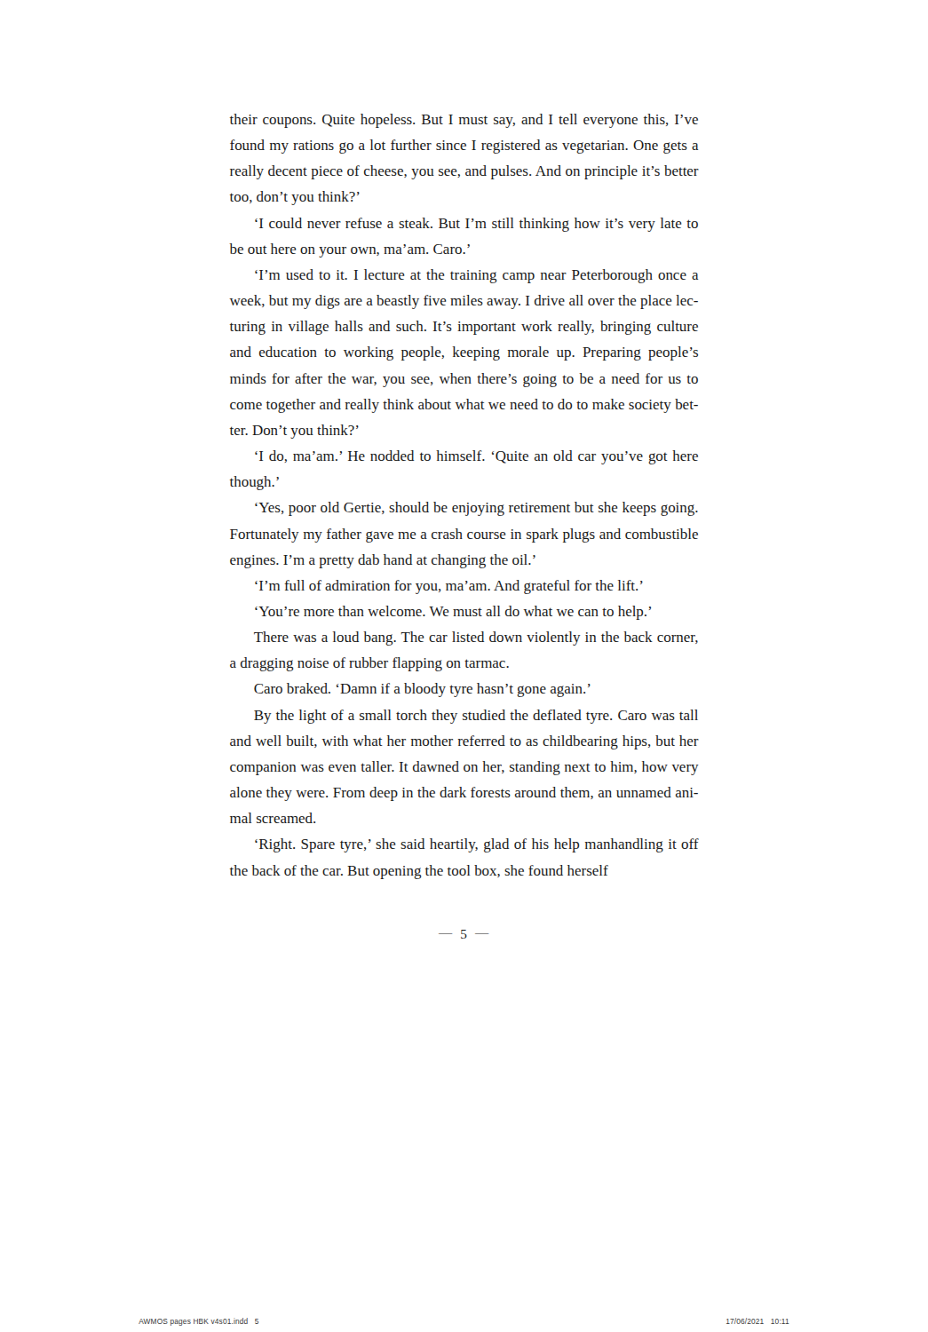their coupons. Quite hopeless. But I must say, and I tell everyone this, I’ve found my rations go a lot further since I registered as vegetarian. One gets a really decent piece of cheese, you see, and pulses. And on principle it’s better too, don’t you think?’
‘I could never refuse a steak. But I’m still thinking how it’s very late to be out here on your own, ma’am. Caro.’
‘I’m used to it. I lecture at the training camp near Peterborough once a week, but my digs are a beastly five miles away. I drive all over the place lecturing in village halls and such. It’s important work really, bringing culture and education to working people, keeping morale up. Preparing people’s minds for after the war, you see, when there’s going to be a need for us to come together and really think about what we need to do to make society better. Don’t you think?’
‘I do, ma’am.’ He nodded to himself. ‘Quite an old car you’ve got here though.’
‘Yes, poor old Gertie, should be enjoying retirement but she keeps going. Fortunately my father gave me a crash course in spark plugs and combustible engines. I’m a pretty dab hand at changing the oil.’
‘I’m full of admiration for you, ma’am. And grateful for the lift.’
‘You’re more than welcome. We must all do what we can to help.’
There was a loud bang. The car listed down violently in the back corner, a dragging noise of rubber flapping on tarmac.
Caro braked. ‘Damn if a bloody tyre hasn’t gone again.’
By the light of a small torch they studied the deflated tyre. Caro was tall and well built, with what her mother referred to as childbearing hips, but her companion was even taller. It dawned on her, standing next to him, how very alone they were. From deep in the dark forests around them, an unnamed animal screamed.
‘Right. Spare tyre,’ she said heartily, glad of his help manhandling it off the back of the car. But opening the tool box, she found herself
—5—
AWMOS pages HBK v4s01.indd 5 17/06/2021 10:11